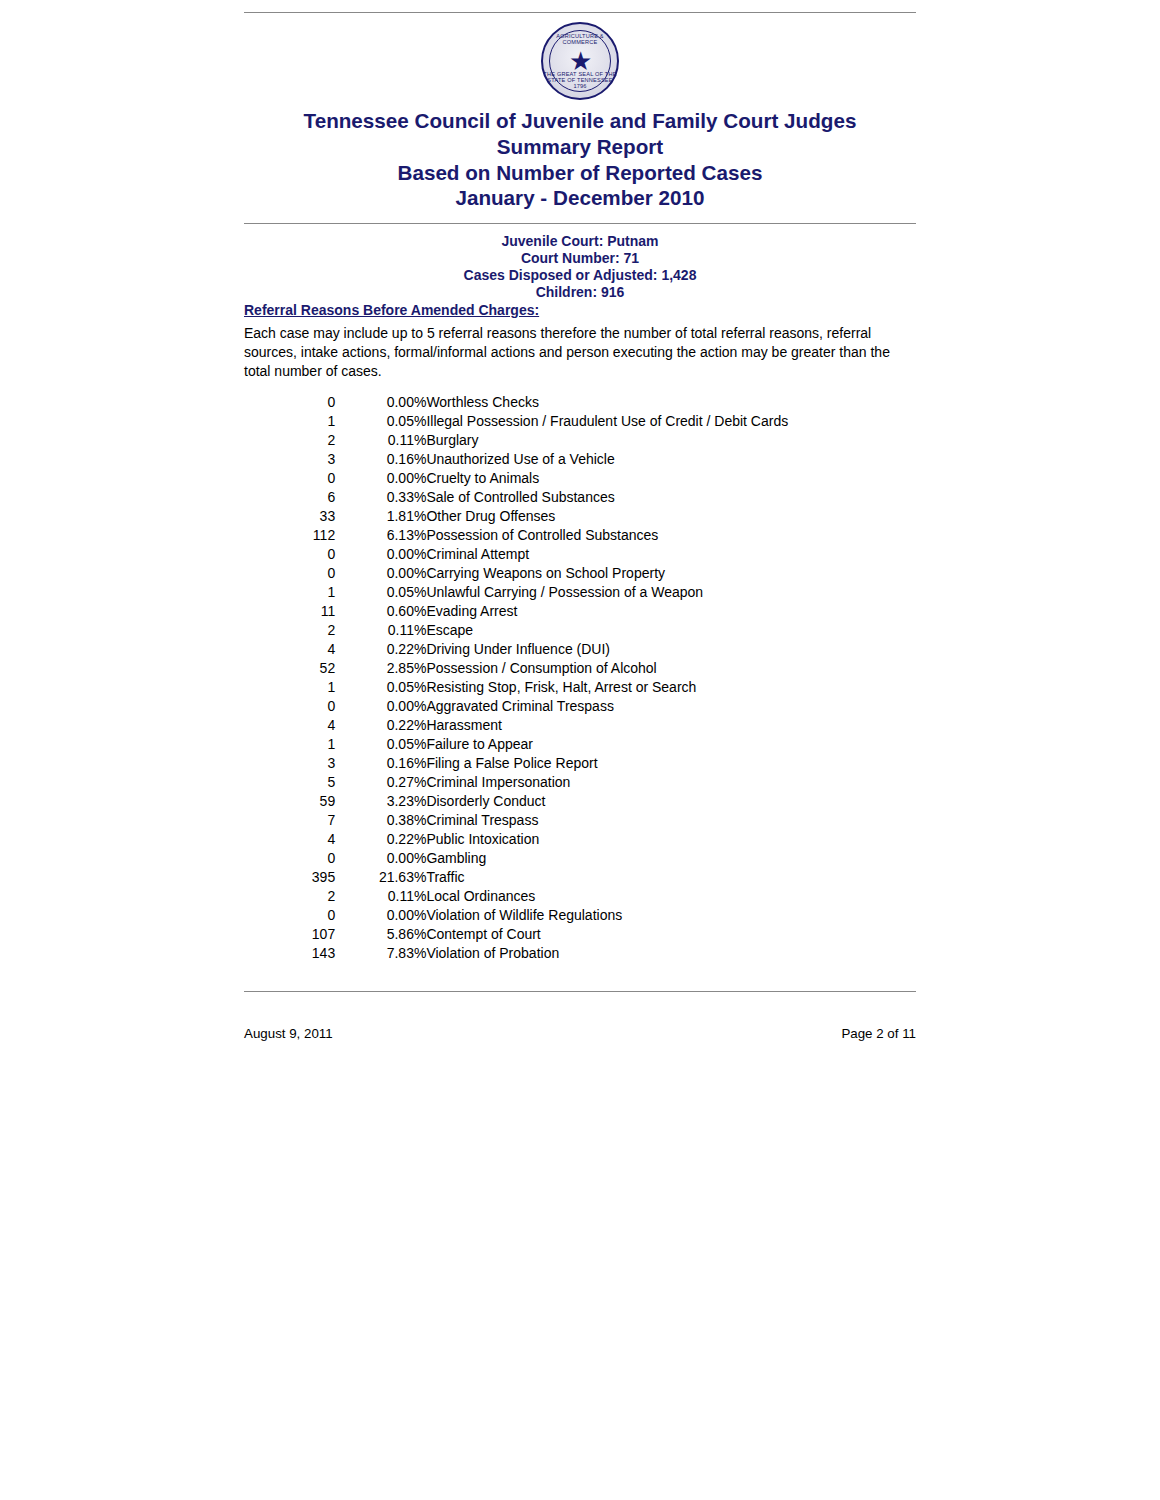AGRICULTURE & COMMERCE
★
THE GREAT SEAL OF THE STATE OF TENNESSEE 1796
Tennessee Council of Juvenile and Family Court Judges
Summary Report
Based on Number of Reported Cases
January - December 2010
Juvenile Court: Putnam
Court Number: 71
Cases Disposed or Adjusted: 1,428
Children: 916
Referral Reasons Before Amended Charges:
Each case may include up to 5 referral reasons therefore the number of total referral reasons, referral sources, intake actions, formal/informal actions and person executing the action may be greater than the total number of cases.
| 0 | 0.00% | Worthless Checks |
| 1 | 0.05% | Illegal Possession / Fraudulent Use of Credit / Debit Cards |
| 2 | 0.11% | Burglary |
| 3 | 0.16% | Unauthorized Use of a Vehicle |
| 0 | 0.00% | Cruelty to Animals |
| 6 | 0.33% | Sale of Controlled Substances |
| 33 | 1.81% | Other Drug Offenses |
| 112 | 6.13% | Possession of Controlled Substances |
| 0 | 0.00% | Criminal Attempt |
| 0 | 0.00% | Carrying Weapons on School Property |
| 1 | 0.05% | Unlawful Carrying / Possession of a Weapon |
| 11 | 0.60% | Evading Arrest |
| 2 | 0.11% | Escape |
| 4 | 0.22% | Driving Under Influence (DUI) |
| 52 | 2.85% | Possession / Consumption of Alcohol |
| 1 | 0.05% | Resisting Stop, Frisk, Halt, Arrest or Search |
| 0 | 0.00% | Aggravated Criminal Trespass |
| 4 | 0.22% | Harassment |
| 1 | 0.05% | Failure to Appear |
| 3 | 0.16% | Filing a False Police Report |
| 5 | 0.27% | Criminal Impersonation |
| 59 | 3.23% | Disorderly Conduct |
| 7 | 0.38% | Criminal Trespass |
| 4 | 0.22% | Public Intoxication |
| 0 | 0.00% | Gambling |
| 395 | 21.63% | Traffic |
| 2 | 0.11% | Local Ordinances |
| 0 | 0.00% | Violation of Wildlife Regulations |
| 107 | 5.86% | Contempt of Court |
| 143 | 7.83% | Violation of Probation |
August 9, 2011 Page 2 of 11